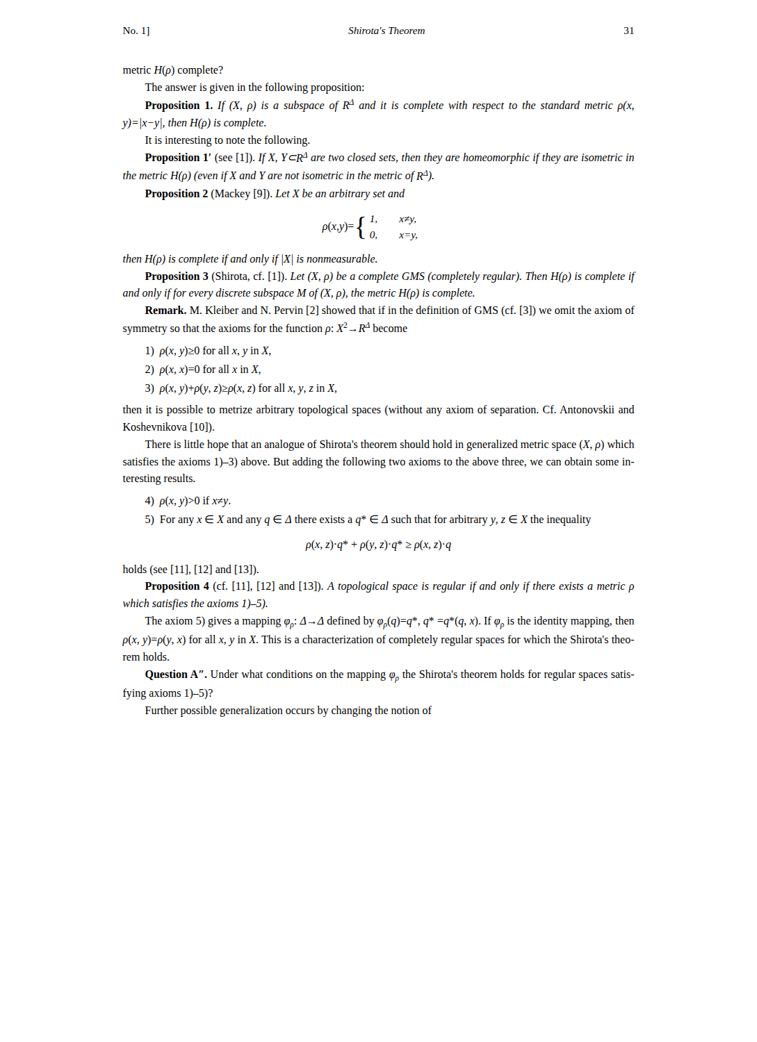No. 1] Shirota's Theorem 31
metric H(ρ) complete?
The answer is given in the following proposition:
Proposition 1. If (X, ρ) is a subspace of RΔ and it is complete with respect to the standard metric ρ(x, y)=|x−y|, then H(ρ) is complete.
It is interesting to note the following.
Proposition 1′ (see [1]). If X, Y⊂RΔ are two closed sets, then they are homeomorphic if they are isometric in the metric H(ρ) (even if X and Y are not isometric in the metric of RΔ).
Proposition 2 (Mackey [9]). Let X be an arbitrary set and
ρ(x, y)= {
| 1, | x ≠ y , |
| 0, | x = y , |
then H(ρ) is complete if and only if |X| is nonmeasurable.
Proposition 3 (Shirota, cf. [1]). Let (X, ρ) be a complete GMS (completely regular). Then H(ρ) is complete if and only if for every discrete subspace M of (X, ρ), the metric H(ρ) is complete.
Remark. M. Kleiber and N. Pervin [2] showed that if in the definition of GMS (cf. [3]) we omit the axiom of symmetry so that the axioms for the function ρ: X2→RΔ become
1) ρ(x, y)≥0 for all x, y in X,
2) ρ(x, x)=0 for all x in X,
3) ρ(x, y)+ρ(y, z)≥ρ(x, z) for all x, y, z in X,
then it is possible to metrize arbitrary topological spaces (without any axiom of separation. Cf. Antonovskii and Koshevnikova [10]).
There is little hope that an analogue of Shirota's theorem should hold in generalized metric space (X, ρ) which satisfies the axioms 1)–3) above. But adding the following two axioms to the above three, we can obtain some interesting results.
4) ρ(x, y)>0 if x≠y.
5) For any x ∈ X and any q ∈ Δ there exists a q* ∈ Δ such that for arbitrary y, z ∈ X the inequality
ρ(x, z)·q* + ρ(y, z)·q* ≥ ρ(x, z)·q
holds (see [11], [12] and [13]).
Proposition 4 (cf. [11], [12] and [13]). A topological space is regular if and only if there exists a metric ρ which satisfies the axioms 1)–5).
The axiom 5) gives a mapping φρ: Δ→Δ defined by φρ(q)=q*, q* =q*(q, x). If φρ is the identity mapping, then ρ(x, y)=ρ(y, x) for all x, y in X. This is a characterization of completely regular spaces for which the Shirota's theorem holds.
Question A″. Under what conditions on the mapping φρ the Shirota's theorem holds for regular spaces satisfying axioms 1)–5)?
Further possible generalization occurs by changing the notion of